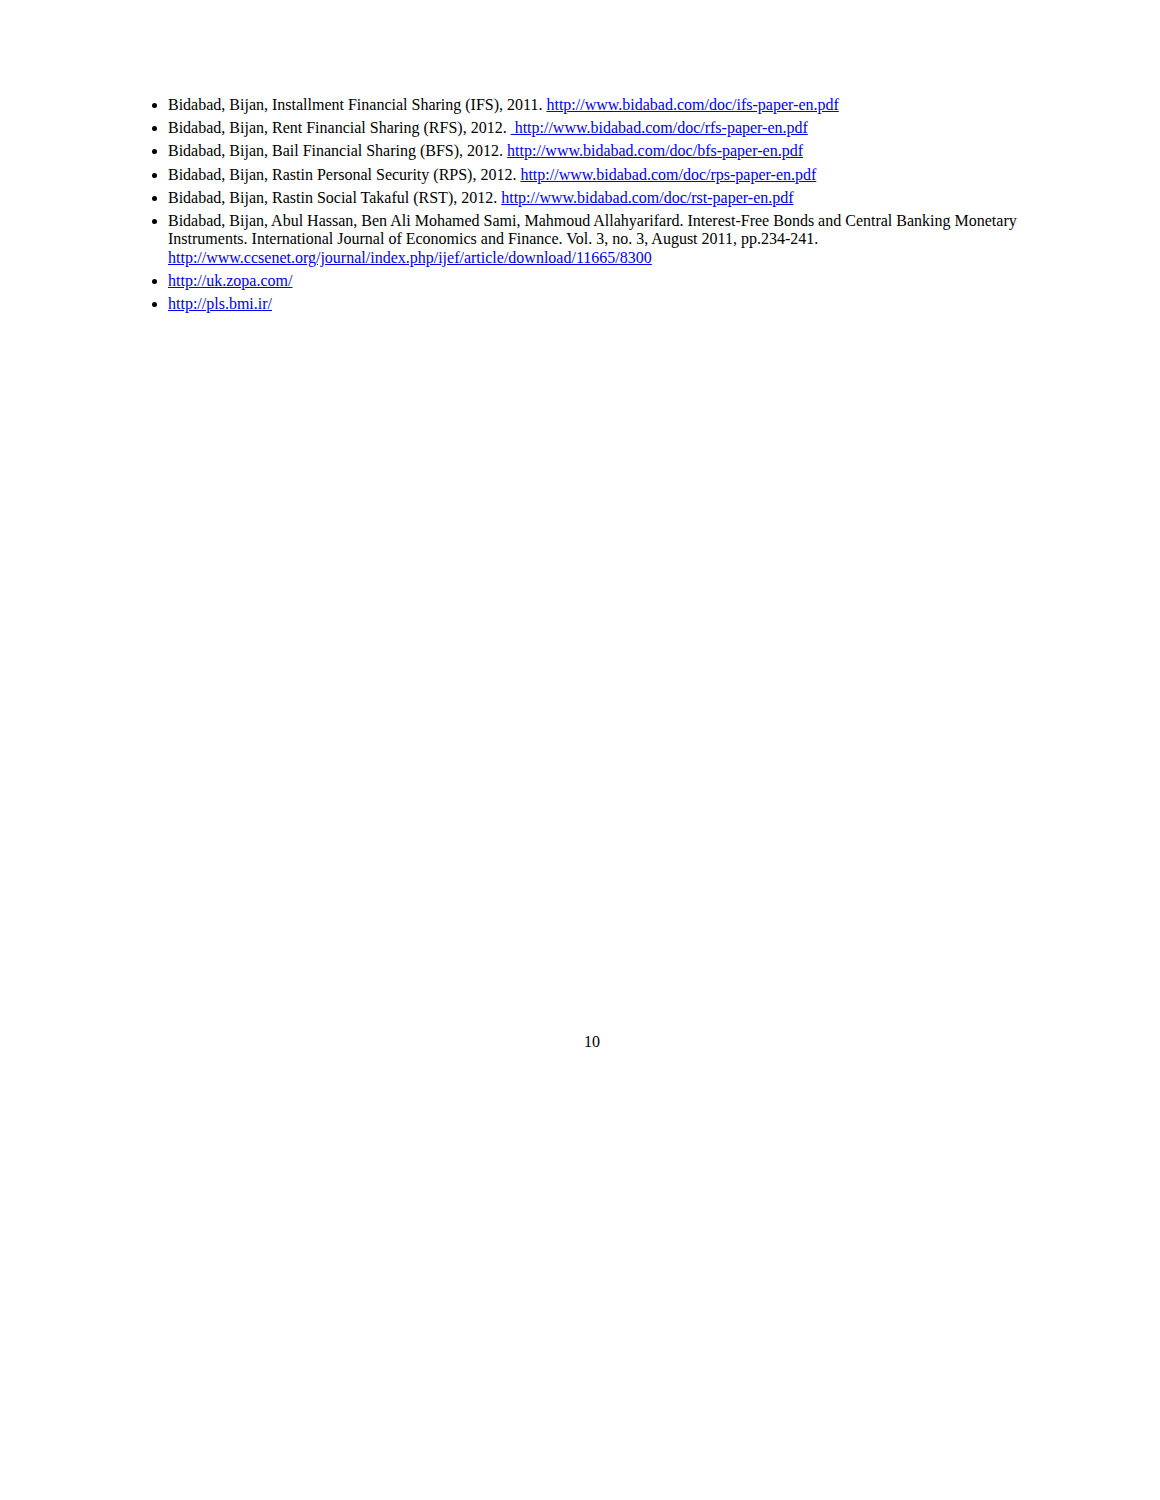Bidabad, Bijan, Installment Financial Sharing (IFS), 2011. http://www.bidabad.com/doc/ifs-paper-en.pdf
Bidabad, Bijan, Rent Financial Sharing (RFS), 2012. http://www.bidabad.com/doc/rfs-paper-en.pdf
Bidabad, Bijan, Bail Financial Sharing (BFS), 2012. http://www.bidabad.com/doc/bfs-paper-en.pdf
Bidabad, Bijan, Rastin Personal Security (RPS), 2012. http://www.bidabad.com/doc/rps-paper-en.pdf
Bidabad, Bijan, Rastin Social Takaful (RST), 2012. http://www.bidabad.com/doc/rst-paper-en.pdf
Bidabad, Bijan, Abul Hassan, Ben Ali Mohamed Sami, Mahmoud Allahyarifard. Interest-Free Bonds and Central Banking Monetary Instruments. International Journal of Economics and Finance. Vol. 3, no. 3, August 2011, pp.234-241.
http://www.ccsenet.org/journal/index.php/ijef/article/download/11665/8300
http://uk.zopa.com/
http://pls.bmi.ir/
10